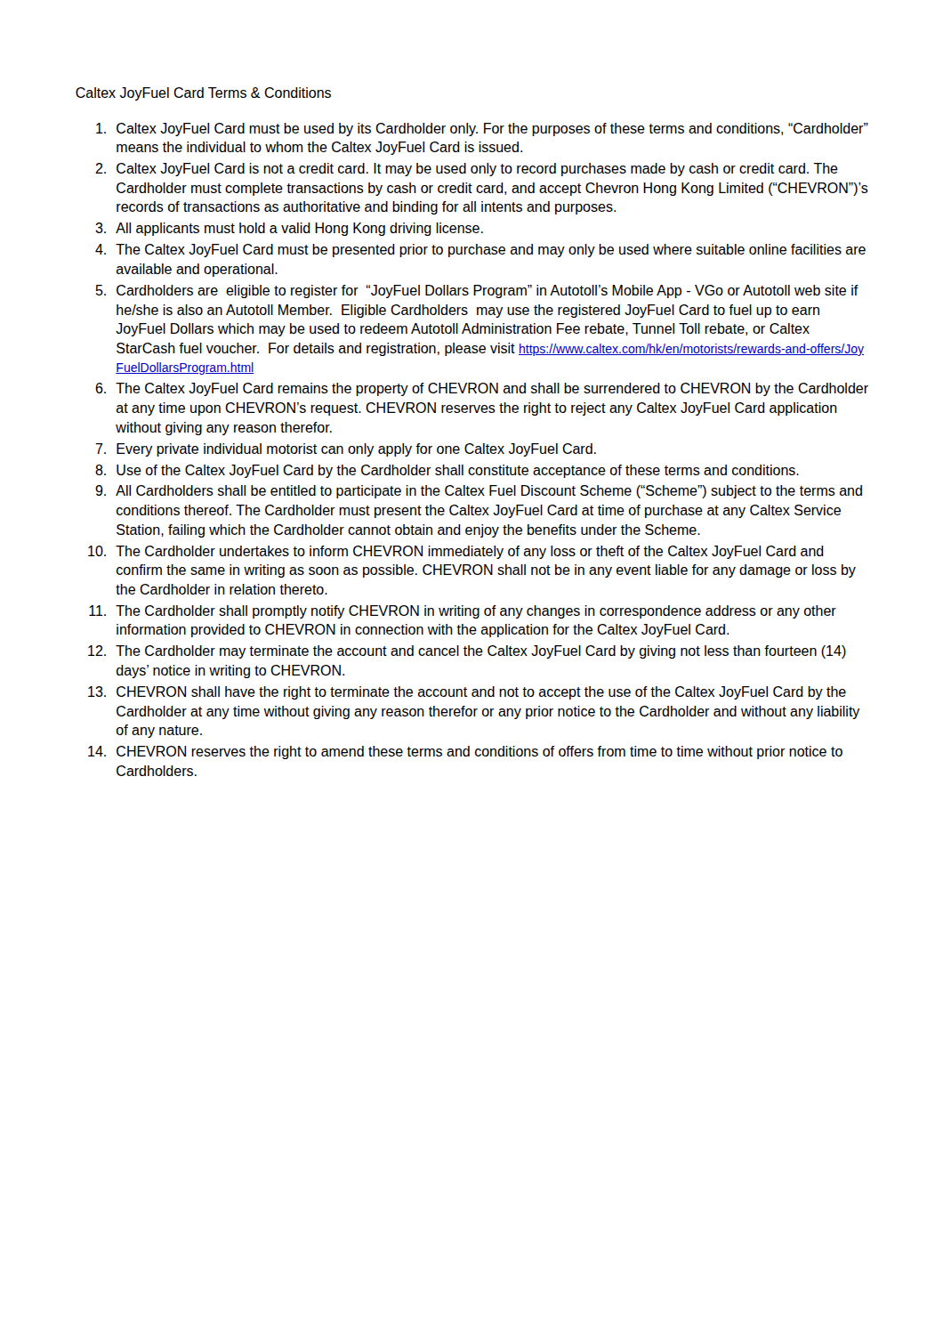Caltex JoyFuel Card Terms & Conditions
Caltex JoyFuel Card must be used by its Cardholder only. For the purposes of these terms and conditions, “Cardholder” means the individual to whom the Caltex JoyFuel Card is issued.
Caltex JoyFuel Card is not a credit card. It may be used only to record purchases made by cash or credit card. The Cardholder must complete transactions by cash or credit card, and accept Chevron Hong Kong Limited (“CHEVRON”)’s records of transactions as authoritative and binding for all intents and purposes.
All applicants must hold a valid Hong Kong driving license.
The Caltex JoyFuel Card must be presented prior to purchase and may only be used where suitable online facilities are available and operational.
Cardholders are eligible to register for “JoyFuel Dollars Program” in Autotoll’s Mobile App - VGo or Autotoll web site if he/she is also an Autotoll Member. Eligible Cardholders may use the registered JoyFuel Card to fuel up to earn JoyFuel Dollars which may be used to redeem Autotoll Administration Fee rebate, Tunnel Toll rebate, or Caltex StarCash fuel voucher. For details and registration, please visit https://www.caltex.com/hk/en/motorists/rewards-and-offers/JoyFuelDollarsProgram.html
The Caltex JoyFuel Card remains the property of CHEVRON and shall be surrendered to CHEVRON by the Cardholder at any time upon CHEVRON’s request. CHEVRON reserves the right to reject any Caltex JoyFuel Card application without giving any reason therefor.
Every private individual motorist can only apply for one Caltex JoyFuel Card.
Use of the Caltex JoyFuel Card by the Cardholder shall constitute acceptance of these terms and conditions.
All Cardholders shall be entitled to participate in the Caltex Fuel Discount Scheme (“Scheme”) subject to the terms and conditions thereof. The Cardholder must present the Caltex JoyFuel Card at time of purchase at any Caltex Service Station, failing which the Cardholder cannot obtain and enjoy the benefits under the Scheme.
The Cardholder undertakes to inform CHEVRON immediately of any loss or theft of the Caltex JoyFuel Card and confirm the same in writing as soon as possible. CHEVRON shall not be in any event liable for any damage or loss by the Cardholder in relation thereto.
The Cardholder shall promptly notify CHEVRON in writing of any changes in correspondence address or any other information provided to CHEVRON in connection with the application for the Caltex JoyFuel Card.
The Cardholder may terminate the account and cancel the Caltex JoyFuel Card by giving not less than fourteen (14) days’ notice in writing to CHEVRON.
CHEVRON shall have the right to terminate the account and not to accept the use of the Caltex JoyFuel Card by the Cardholder at any time without giving any reason therefor or any prior notice to the Cardholder and without any liability of any nature.
CHEVRON reserves the right to amend these terms and conditions of offers from time to time without prior notice to Cardholders.